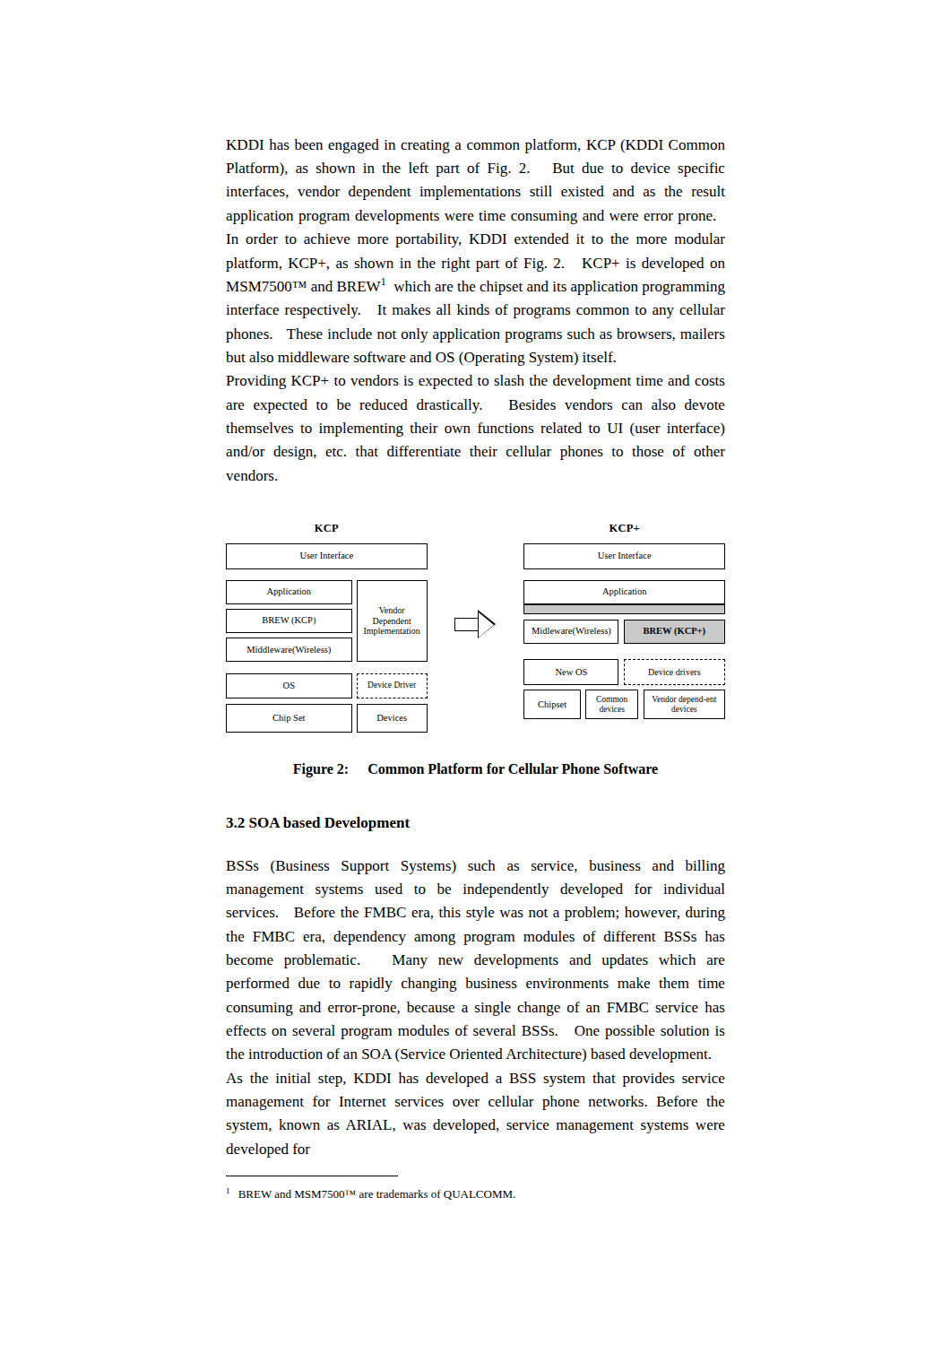KDDI has been engaged in creating a common platform, KCP (KDDI Common Platform), as shown in the left part of Fig. 2. But due to device specific interfaces, vendor dependent implementations still existed and as the result application program developments were time consuming and were error prone. In order to achieve more portability, KDDI extended it to the more modular platform, KCP+, as shown in the right part of Fig. 2. KCP+ is developed on MSM7500™ and BREW1 which are the chipset and its application programming interface respectively. It makes all kinds of programs common to any cellular phones. These include not only application programs such as browsers, mailers but also middleware software and OS (Operating System) itself.
Providing KCP+ to vendors is expected to slash the development time and costs are expected to be reduced drastically. Besides vendors can also devote themselves to implementing their own functions related to UI (user interface) and/or design, etc. that differentiate their cellular phones to those of other vendors.
KCP
User Interface
Application
BREW (KCP)
Middleware(Wireless)
Vendor Dependent Implementation
OS
Device Driver
Chip Set
Devices
KCP+
User Interface
Application
Midleware(Wireless)
BREW (KCP+)
New OS
Device drivers
Chipset
Common devices
Vendor depend-ent devices
Figure 2: Common Platform for Cellular Phone Software
3.2 SOA based Development
BSSs (Business Support Systems) such as service, business and billing management systems used to be independently developed for individual services. Before the FMBC era, this style was not a problem; however, during the FMBC era, dependency among program modules of different BSSs has become problematic. Many new developments and updates which are performed due to rapidly changing business environments make them time consuming and error-prone, because a single change of an FMBC service has effects on several program modules of several BSSs. One possible solution is the introduction of an SOA (Service Oriented Architecture) based development.
As the initial step, KDDI has developed a BSS system that provides service management for Internet services over cellular phone networks. Before the system, known as ARIAL, was developed, service management systems were developed for
1 BREW and MSM7500™ are trademarks of QUALCOMM.